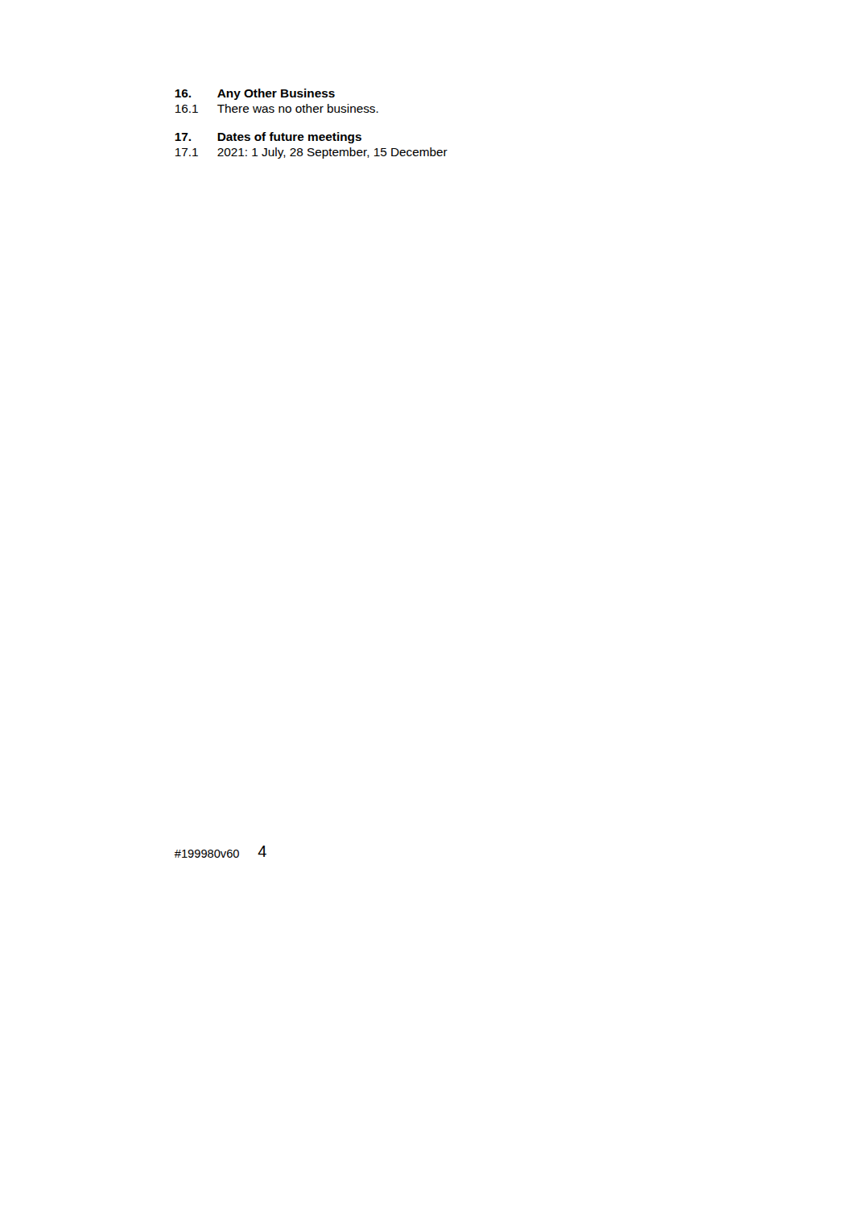16.
Any Other Business
16.1
There was no other business.
17.
Dates of future meetings
17.1
2021: 1 July, 28 September, 15 December
#199980v60
4